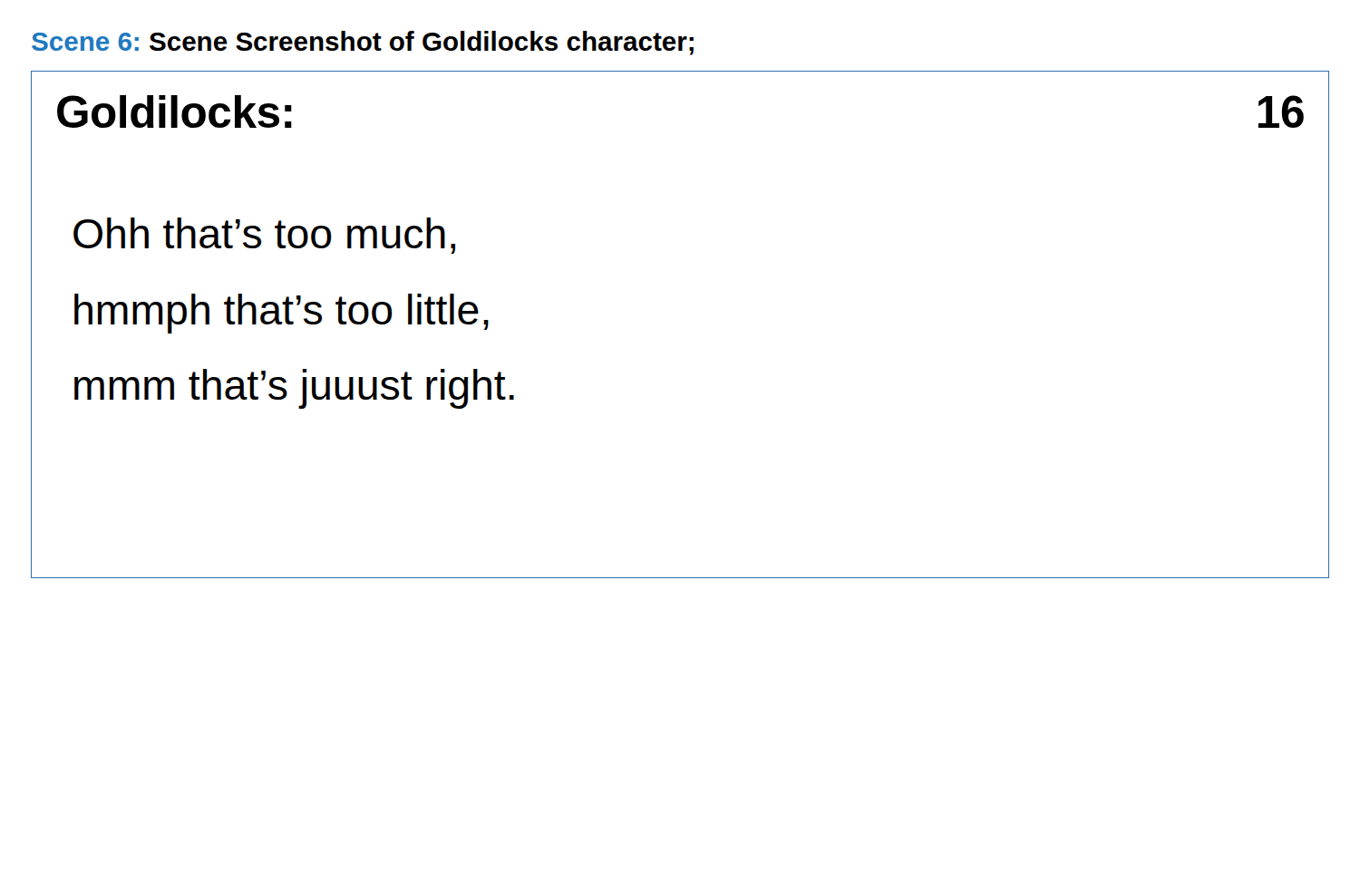Scene 6: Scene Screenshot of Goldilocks character;
Goldilocks: 16
Ohh that’s too much,
hmmph that’s too little,
mmm that’s juuust right.